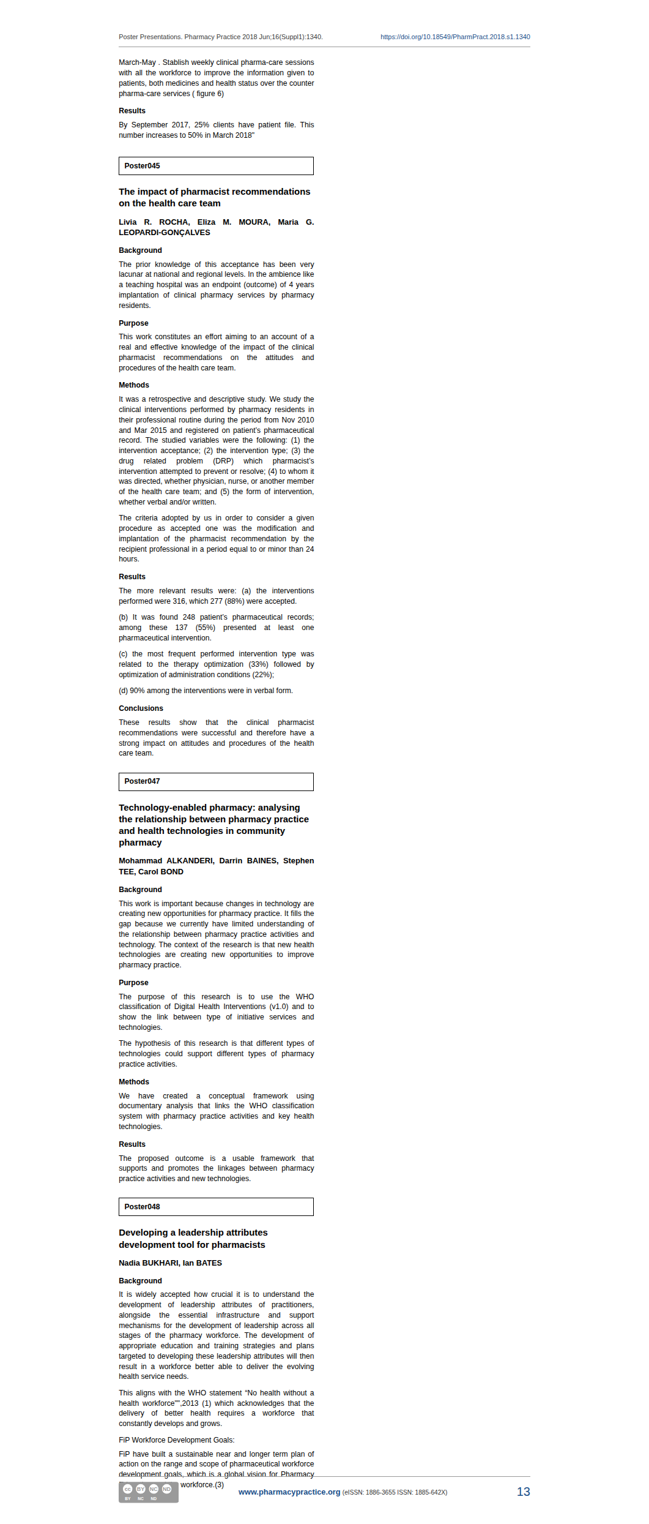Poster Presentations. Pharmacy Practice 2018 Jun;16(Suppl1):1340.
https://doi.org/10.18549/PharmPract.2018.s1.1340
March-May . Stablish weekly clinical pharma-care sessions with all the workforce to improve the information given to patients, both medicines and health status over the counter pharma-care services ( figure 6)
Results
By September 2017, 25% clients have patient file. This number increases to 50% in March 2018"
Poster045
The impact of pharmacist recommendations on the health care team
Livia R. ROCHA, Eliza M. MOURA, Maria G. LEOPARDI-GONÇALVES
Background
The prior knowledge of this acceptance has been very lacunar at national and regional levels. In the ambience like a teaching hospital was an endpoint (outcome) of 4 years implantation of clinical pharmacy services by pharmacy residents.
Purpose
This work constitutes an effort aiming to an account of a real and effective knowledge of the impact of the clinical pharmacist recommendations on the attitudes and procedures of the health care team.
Methods
It was a retrospective and descriptive study. We study the clinical interventions performed by pharmacy residents in their professional routine during the period from Nov 2010 and Mar 2015 and registered on patient’s pharmaceutical record. The studied variables were the following: (1) the intervention acceptance; (2) the intervention type; (3) the drug related problem (DRP) which pharmacist’s intervention attempted to prevent or resolve; (4) to whom it was directed, whether physician, nurse, or another member of the health care team; and (5) the form of intervention, whether verbal and/or written.
The criteria adopted by us in order to consider a given procedure as accepted one was the modification and implantation of the pharmacist recommendation by the recipient professional in a period equal to or minor than 24 hours.
Results
The more relevant results were: (a) the interventions performed were 316, which 277 (88%) were accepted.
(b) It was found 248 patient’s pharmaceutical records; among these 137 (55%) presented at least one pharmaceutical intervention.
(c) the most frequent performed intervention type was related to the therapy optimization (33%) followed by optimization of administration conditions (22%);
(d) 90% among the interventions were in verbal form.
Conclusions
These results show that the clinical pharmacist recommendations were successful and therefore have a strong impact on attitudes and procedures of the health care team.
Poster047
Technology-enabled pharmacy: analysing the relationship between pharmacy practice and health technologies in community pharmacy
Mohammad ALKANDERI, Darrin BAINES, Stephen TEE, Carol BOND
Background
This work is important because changes in technology are creating new opportunities for pharmacy practice. It fills the gap because we currently have limited understanding of the relationship between pharmacy practice activities and technology. The context of the research is that new health technologies are creating new opportunities to improve pharmacy practice.
Purpose
The purpose of this research is to use the WHO classification of Digital Health Interventions (v1.0) and to show the link between type of initiative services and technologies.
The hypothesis of this research is that different types of technologies could support different types of pharmacy practice activities.
Methods
We have created a conceptual framework using documentary analysis that links the WHO classification system with pharmacy practice activities and key health technologies.
Results
The proposed outcome is a usable framework that supports and promotes the linkages between pharmacy practice activities and new technologies.
Poster048
Developing a leadership attributes development tool for pharmacists
Nadia BUKHARI, Ian BATES
Background
It is widely accepted how crucial it is to understand the development of leadership attributes of practitioners, alongside the essential infrastructure and support mechanisms for the development of leadership across all stages of the pharmacy workforce. The development of appropriate education and training strategies and plans targeted to developing these leadership attributes will then result in a workforce better able to deliver the evolving health service needs.
This aligns with the WHO statement “No health without a health workforce"",2013 (1) which acknowledges that the delivery of better health requires a workforce that constantly develops and grows.
FiP Workforce Development Goals:
FiP have built a sustainable near and longer term plan of action on the range and scope of pharmaceutical workforce development goals, which is a global vision for Pharmacy Education and the workforce.(3)
cc BY NC ND BY NC ND
www.pharmacypractice.org (eISSN: 1886-3655 ISSN: 1885-642X)
13